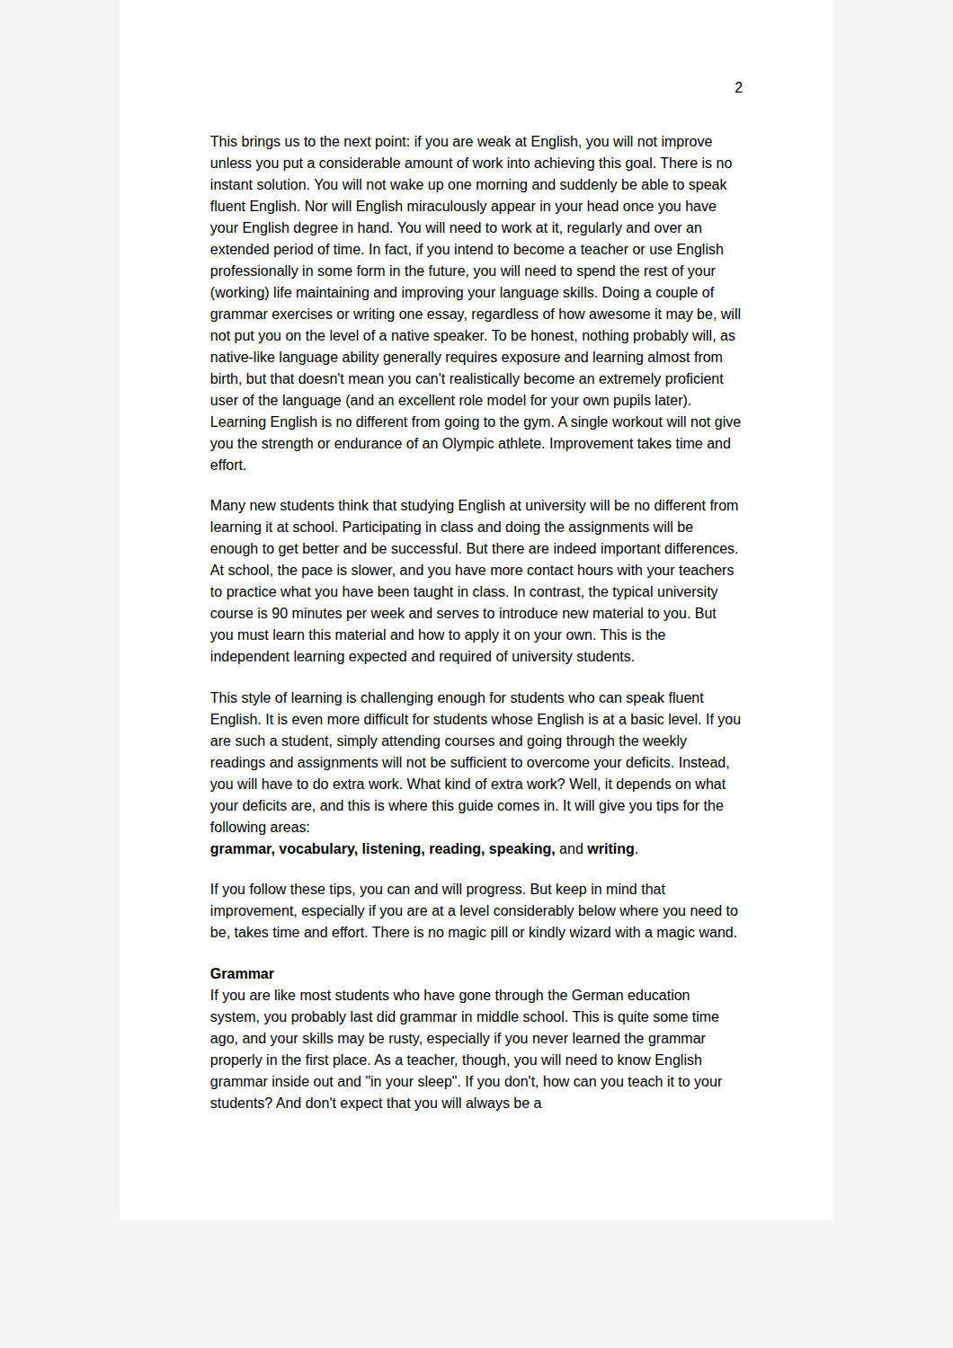2
This brings us to the next point: if you are weak at English, you will not improve unless you put a considerable amount of work into achieving this goal. There is no instant solution. You will not wake up one morning and suddenly be able to speak fluent English. Nor will English miraculously appear in your head once you have your English degree in hand. You will need to work at it, regularly and over an extended period of time. In fact, if you intend to become a teacher or use English professionally in some form in the future, you will need to spend the rest of your (working) life maintaining and improving your language skills. Doing a couple of grammar exercises or writing one essay, regardless of how awesome it may be, will not put you on the level of a native speaker. To be honest, nothing probably will, as native-like language ability generally requires exposure and learning almost from birth, but that doesn't mean you can't realistically become an extremely proficient user of the language (and an excellent role model for your own pupils later). Learning English is no different from going to the gym. A single workout will not give you the strength or endurance of an Olympic athlete. Improvement takes time and effort.
Many new students think that studying English at university will be no different from learning it at school. Participating in class and doing the assignments will be enough to get better and be successful. But there are indeed important differences. At school, the pace is slower, and you have more contact hours with your teachers to practice what you have been taught in class. In contrast, the typical university course is 90 minutes per week and serves to introduce new material to you. But you must learn this material and how to apply it on your own. This is the independent learning expected and required of university students.
This style of learning is challenging enough for students who can speak fluent English. It is even more difficult for students whose English is at a basic level. If you are such a student, simply attending courses and going through the weekly readings and assignments will not be sufficient to overcome your deficits. Instead, you will have to do extra work. What kind of extra work? Well, it depends on what your deficits are, and this is where this guide comes in. It will give you tips for the following areas:
grammar, vocabulary, listening, reading, speaking, and writing.
If you follow these tips, you can and will progress. But keep in mind that improvement, especially if you are at a level considerably below where you need to be, takes time and effort. There is no magic pill or kindly wizard with a magic wand.
Grammar
If you are like most students who have gone through the German education system, you probably last did grammar in middle school. This is quite some time ago, and your skills may be rusty, especially if you never learned the grammar properly in the first place. As a teacher, though, you will need to know English grammar inside out and "in your sleep". If you don't, how can you teach it to your students? And don't expect that you will always be a